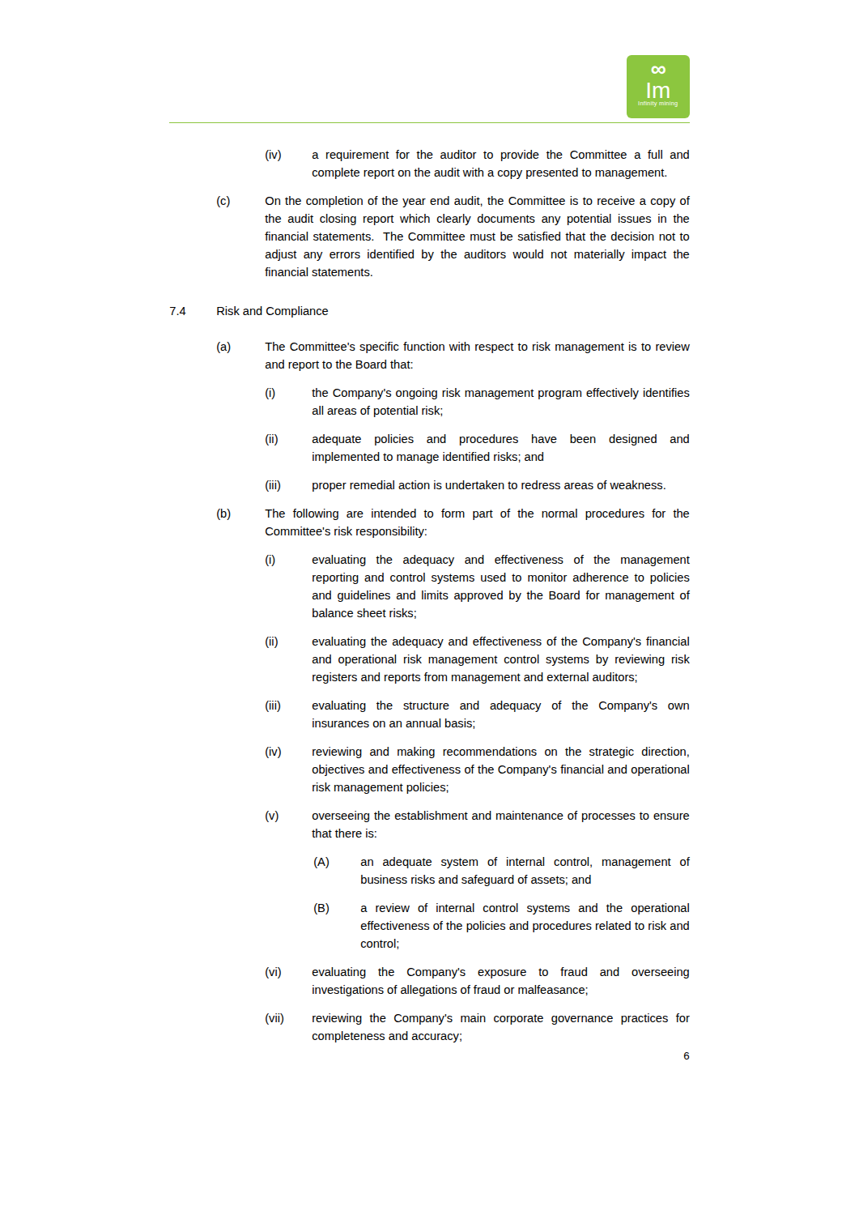∞
Im
Infinity mining
(iv)
a requirement for the auditor to provide the Committee a full and complete report on the audit with a copy presented to management.
(c)
On the completion of the year end audit, the Committee is to receive a copy of the audit closing report which clearly documents any potential issues in the financial statements. The Committee must be satisfied that the decision not to adjust any errors identified by the auditors would not materially impact the financial statements.
7.4
Risk and Compliance
(a)
The Committee's specific function with respect to risk management is to review and report to the Board that:
(i)
the Company's ongoing risk management program effectively identifies all areas of potential risk;
(ii)
adequate policies and procedures have been designed and implemented to manage identified risks; and
(iii)
proper remedial action is undertaken to redress areas of weakness.
(b)
The following are intended to form part of the normal procedures for the Committee's risk responsibility:
(i)
evaluating the adequacy and effectiveness of the management reporting and control systems used to monitor adherence to policies and guidelines and limits approved by the Board for management of balance sheet risks;
(ii)
evaluating the adequacy and effectiveness of the Company's financial and operational risk management control systems by reviewing risk registers and reports from management and external auditors;
(iii)
evaluating the structure and adequacy of the Company's own insurances on an annual basis;
(iv)
reviewing and making recommendations on the strategic direction, objectives and effectiveness of the Company's financial and operational risk management policies;
(v)
overseeing the establishment and maintenance of processes to ensure that there is:
(A)
an adequate system of internal control, management of business risks and safeguard of assets; and
(B)
a review of internal control systems and the operational effectiveness of the policies and procedures related to risk and control;
(vi)
evaluating the Company's exposure to fraud and overseeing investigations of allegations of fraud or malfeasance;
(vii)
reviewing the Company's main corporate governance practices for completeness and accuracy;
6